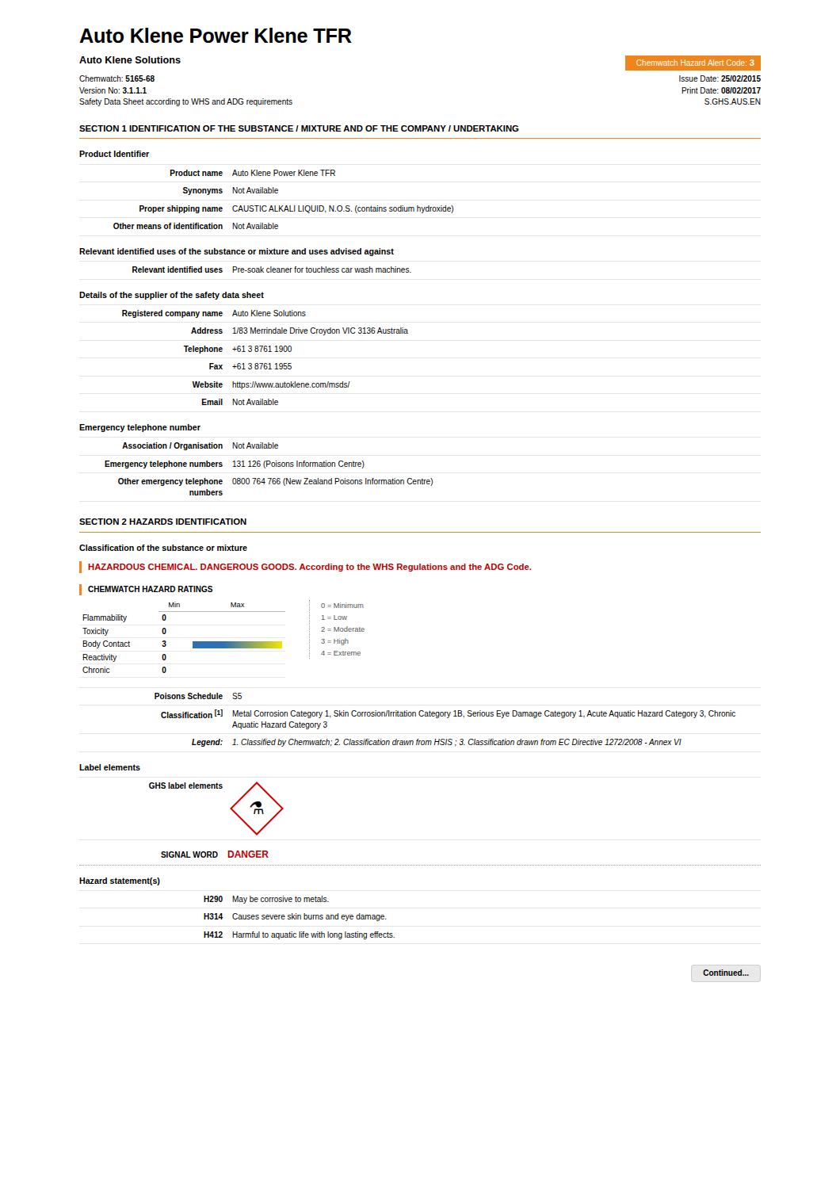Auto Klene Power Klene TFR
Auto Klene Solutions
Chemwatch Hazard Alert Code: 3
Chemwatch: 5165-68
Version No: 3.1.1.1
Safety Data Sheet according to WHS and ADG requirements
Issue Date: 25/02/2015
Print Date: 08/02/2017
S.GHS.AUS.EN
SECTION 1 IDENTIFICATION OF THE SUBSTANCE / MIXTURE AND OF THE COMPANY / UNDERTAKING
Product Identifier
| Product name | Auto Klene Power Klene TFR |
| Synonyms | Not Available |
| Proper shipping name | CAUSTIC ALKALI LIQUID, N.O.S. (contains sodium hydroxide) |
| Other means of identification | Not Available |
Relevant identified uses of the substance or mixture and uses advised against
| Relevant identified uses | Pre-soak cleaner for touchless car wash machines. |
Details of the supplier of the safety data sheet
| Registered company name | Auto Klene Solutions |
| Address | 1/83 Merrindale Drive Croydon VIC 3136 Australia |
| Telephone | +61 3 8761 1900 |
| Fax | +61 3 8761 1955 |
| Website | https://www.autoklene.com/msds/ |
| Email | Not Available |
Emergency telephone number
| Association / Organisation | Not Available |
| Emergency telephone numbers | 131 126 (Poisons Information Centre) |
| Other emergency telephone numbers | 0800 764 766 (New Zealand Poisons Information Centre) |
SECTION 2 HAZARDS IDENTIFICATION
Classification of the substance or mixture
HAZARDOUS CHEMICAL. DANGEROUS GOODS. According to the WHS Regulations and the ADG Code.
CHEMWATCH HAZARD RATINGS
| | Min | Max |
| --- | --- | --- |
| Flammability | 0 | |
| Toxicity | 0 | |
| Body Contact | 3 | |
| Reactivity | 0 | |
| Chronic | 0 | |
0 = Minimum
1 = Low
2 = Moderate
3 = High
4 = Extreme
| Poisons Schedule | S5 |
| Classification [1] | Metal Corrosion Category 1, Skin Corrosion/Irritation Category 1B, Serious Eye Damage Category 1, Acute Aquatic Hazard Category 3, Chronic Aquatic Hazard Category 3 |
| Legend: | 1. Classified by Chemwatch; 2. Classification drawn from HSIS ; 3. Classification drawn from EC Directive 1272/2008 - Annex VI |
Label elements
| GHS label elements | ⚗ |
SIGNAL WORD
DANGER
Hazard statement(s)
| H290 | May be corrosive to metals. |
| H314 | Causes severe skin burns and eye damage. |
| H412 | Harmful to aquatic life with long lasting effects. |
Continued...